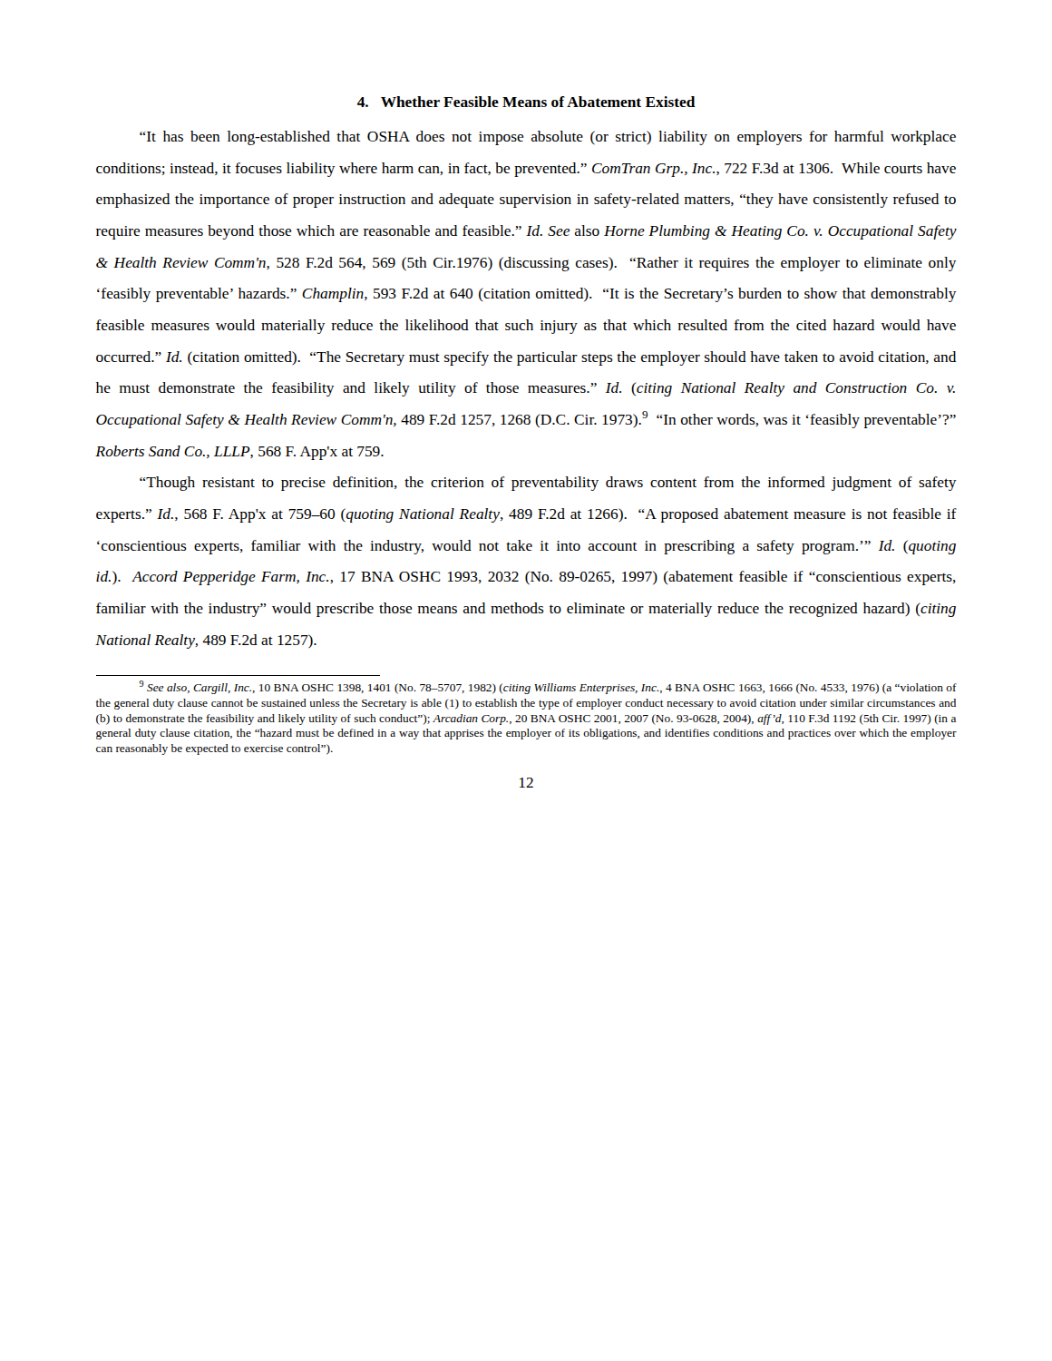4. Whether Feasible Means of Abatement Existed
“It has been long-established that OSHA does not impose absolute (or strict) liability on employers for harmful workplace conditions; instead, it focuses liability where harm can, in fact, be prevented.” ComTran Grp., Inc., 722 F.3d at 1306. While courts have emphasized the importance of proper instruction and adequate supervision in safety-related matters, “they have consistently refused to require measures beyond those which are reasonable and feasible.” Id. See also Horne Plumbing & Heating Co. v. Occupational Safety & Health Review Comm'n, 528 F.2d 564, 569 (5th Cir.1976) (discussing cases). “Rather it requires the employer to eliminate only ‘feasibly preventable’ hazards.” Champlin, 593 F.2d at 640 (citation omitted). “It is the Secretary’s burden to show that demonstrably feasible measures would materially reduce the likelihood that such injury as that which resulted from the cited hazard would have occurred.” Id. (citation omitted). “The Secretary must specify the particular steps the employer should have taken to avoid citation, and he must demonstrate the feasibility and likely utility of those measures.” Id. (citing National Realty and Construction Co. v. Occupational Safety & Health Review Comm'n, 489 F.2d 1257, 1268 (D.C. Cir. 1973).9 “In other words, was it ‘feasibly preventable’?” Roberts Sand Co., LLLP, 568 F. App'x at 759.
“Though resistant to precise definition, the criterion of preventability draws content from the informed judgment of safety experts.” Id., 568 F. App'x at 759–60 (quoting National Realty, 489 F.2d at 1266). “A proposed abatement measure is not feasible if ‘conscientious experts, familiar with the industry, would not take it into account in prescribing a safety program.’” Id. (quoting id.). Accord Pepperidge Farm, Inc., 17 BNA OSHC 1993, 2032 (No. 89-0265, 1997) (abatement feasible if “conscientious experts, familiar with the industry” would prescribe those means and methods to eliminate or materially reduce the recognized hazard) (citing National Realty, 489 F.2d at 1257).
9 See also, Cargill, Inc., 10 BNA OSHC 1398, 1401 (No. 78–5707, 1982) (citing Williams Enterprises, Inc., 4 BNA OSHC 1663, 1666 (No. 4533, 1976) (a “violation of the general duty clause cannot be sustained unless the Secretary is able (1) to establish the type of employer conduct necessary to avoid citation under similar circumstances and (b) to demonstrate the feasibility and likely utility of such conduct”); Arcadian Corp., 20 BNA OSHC 2001, 2007 (No. 93-0628, 2004), aff’d, 110 F.3d 1192 (5th Cir. 1997) (in a general duty clause citation, the “hazard must be defined in a way that apprises the employer of its obligations, and identifies conditions and practices over which the employer can reasonably be expected to exercise control”).
12